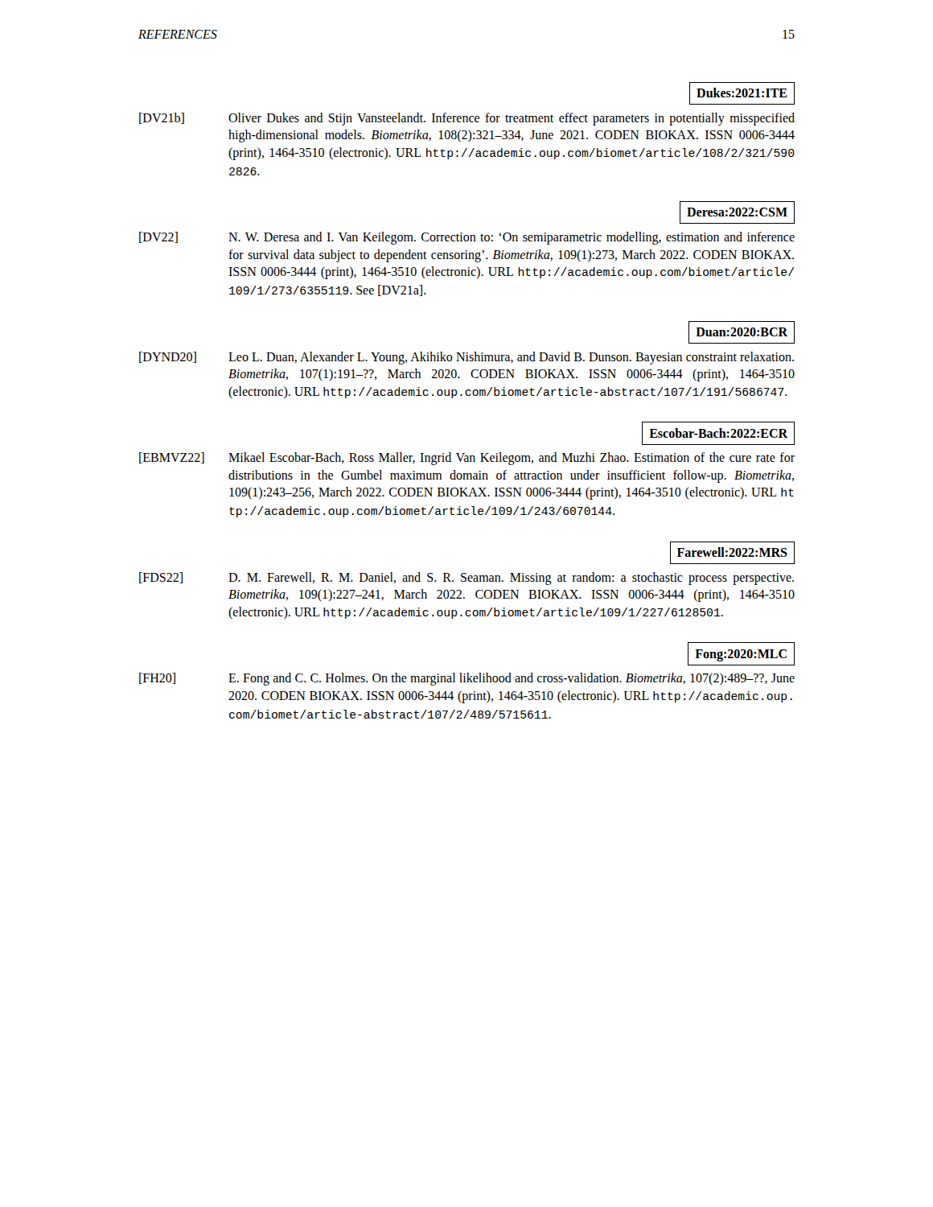REFERENCES 15
Dukes:2021:ITE
[DV21b]
Oliver Dukes and Stijn Vansteelandt. Inference for treatment effect parameters in potentially misspecified high-dimensional models. Biometrika, 108(2):321–334, June 2021. CODEN BIOKAX. ISSN 0006-3444 (print), 1464-3510 (electronic). URL http://academic.oup.com/biomet/article/108/2/321/5902826.
Deresa:2022:CSM
[DV22]
N. W. Deresa and I. Van Keilegom. Correction to: ‘On semiparametric modelling, estimation and inference for survival data subject to dependent censoring’. Biometrika, 109(1):273, March 2022. CODEN BIOKAX. ISSN 0006-3444 (print), 1464-3510 (electronic). URL http://academic.oup.com/biomet/article/109/1/273/6355119. See [DV21a].
Duan:2020:BCR
[DYND20]
Leo L. Duan, Alexander L. Young, Akihiko Nishimura, and David B. Dunson. Bayesian constraint relaxation. Biometrika, 107(1):191–??, March 2020. CODEN BIOKAX. ISSN 0006-3444 (print), 1464-3510 (electronic). URL http://academic.oup.com/biomet/article-abstract/107/1/191/5686747.
Escobar-Bach:2022:ECR
[EBMVZ22]
Mikael Escobar-Bach, Ross Maller, Ingrid Van Keilegom, and Muzhi Zhao. Estimation of the cure rate for distributions in the Gumbel maximum domain of attraction under insufficient follow-up. Biometrika, 109(1):243–256, March 2022. CODEN BIOKAX. ISSN 0006-3444 (print), 1464-3510 (electronic). URL http://academic.oup.com/biomet/article/109/1/243/6070144.
Farewell:2022:MRS
[FDS22]
D. M. Farewell, R. M. Daniel, and S. R. Seaman. Missing at random: a stochastic process perspective. Biometrika, 109(1):227–241, March 2022. CODEN BIOKAX. ISSN 0006-3444 (print), 1464-3510 (electronic). URL http://academic.oup.com/biomet/article/109/1/227/6128501.
Fong:2020:MLC
[FH20]
E. Fong and C. C. Holmes. On the marginal likelihood and cross-validation. Biometrika, 107(2):489–??, June 2020. CODEN BIOKAX. ISSN 0006-3444 (print), 1464-3510 (electronic). URL http://academic.oup.com/biomet/article-abstract/107/2/489/5715611.